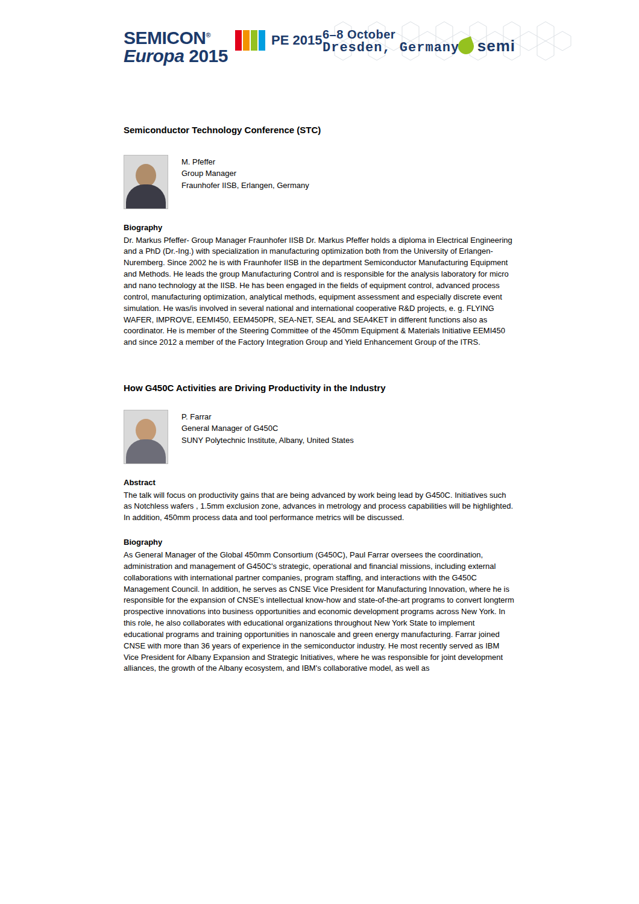SEMICON®
Europa 2015
PE 2015
6–8 October
Dresden, Germany
semi
Semiconductor Technology Conference (STC)
M. Pfeffer
Group Manager
Fraunhofer IISB, Erlangen, Germany
Biography
Dr. Markus Pfeffer- Group Manager Fraunhofer IISB Dr. Markus Pfeffer holds a diploma in Electrical Engineering and a PhD (Dr.-Ing.) with specialization in manufacturing optimization both from the University of Erlangen- Nuremberg. Since 2002 he is with Fraunhofer IISB in the department Semiconductor Manufacturing Equipment and Methods. He leads the group Manufacturing Control and is responsible for the analysis laboratory for micro and nano technology at the IISB. He has been engaged in the fields of equipment control, advanced process control, manufacturing optimization, analytical methods, equipment assessment and especially discrete event simulation. He was/is involved in several national and international cooperative R&D projects, e. g. FLYING WAFER, IMPROVE, EEMI450, EEM450PR, SEA-NET, SEAL and SEA4KET in different functions also as coordinator. He is member of the Steering Committee of the 450mm Equipment & Materials Initiative EEMI450 and since 2012 a member of the Factory Integration Group and Yield Enhancement Group of the ITRS.
How G450C Activities are Driving Productivity in the Industry
P. Farrar
General Manager of G450C
SUNY Polytechnic Institute, Albany, United States
Abstract
The talk will focus on productivity gains that are being advanced by work being lead by G450C. Initiatives such as Notchless wafers , 1.5mm exclusion zone, advances in metrology and process capabilities will be highlighted. In addition, 450mm process data and tool performance metrics will be discussed.
Biography
As General Manager of the Global 450mm Consortium (G450C), Paul Farrar oversees the coordination, administration and management of G450C's strategic, operational and financial missions, including external collaborations with international partner companies, program staffing, and interactions with the G450C Management Council. In addition, he serves as CNSE Vice President for Manufacturing Innovation, where he is responsible for the expansion of CNSE's intellectual know-how and state-of-the-art programs to convert longterm prospective innovations into business opportunities and economic development programs across New York. In this role, he also collaborates with educational organizations throughout New York State to implement educational programs and training opportunities in nanoscale and green energy manufacturing. Farrar joined CNSE with more than 36 years of experience in the semiconductor industry. He most recently served as IBM Vice President for Albany Expansion and Strategic Initiatives, where he was responsible for joint development alliances, the growth of the Albany ecosystem, and IBM's collaborative model, as well as